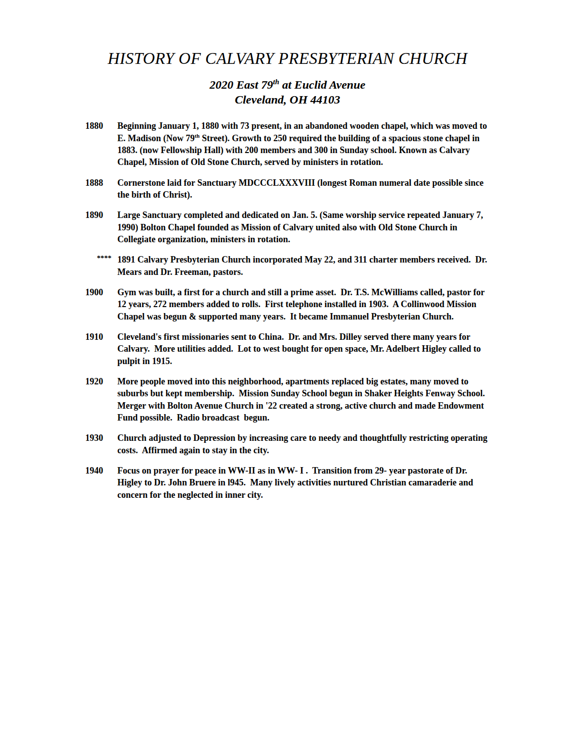HISTORY OF CALVARY PRESBYTERIAN CHURCH
2020 East 79th at Euclid Avenue
Cleveland, OH 44103
1880
Beginning January 1, 1880 with 73 present, in an abandoned wooden chapel, which was moved to E. Madison (Now 79th Street). Growth to 250 required the building of a spacious stone chapel in 1883. (now Fellowship Hall) with 200 members and 300 in Sunday school. Known as Calvary Chapel, Mission of Old Stone Church, served by ministers in rotation.
1888
Cornerstone laid for Sanctuary MDCCCLXXXVIII (longest Roman numeral date possible since the birth of Christ).
1890
Large Sanctuary completed and dedicated on Jan. 5. (Same worship service repeated January 7, 1990) Bolton Chapel founded as Mission of Calvary united also with Old Stone Church in Collegiate organization, ministers in rotation.
****
1891 Calvary Presbyterian Church incorporated May 22, and 311 charter members received. Dr. Mears and Dr. Freeman, pastors.
1900
Gym was built, a first for a church and still a prime asset. Dr. T.S. McWilliams called, pastor for 12 years, 272 members added to rolls. First telephone installed in 1903. A Collinwood Mission Chapel was begun & supported many years. It became Immanuel Presbyterian Church.
1910
Cleveland's first missionaries sent to China. Dr. and Mrs. Dilley served there many years for Calvary. More utilities added. Lot to west bought for open space, Mr. Adelbert Higley called to pulpit in 1915.
1920
More people moved into this neighborhood, apartments replaced big estates, many moved to suburbs but kept membership. Mission Sunday School begun in Shaker Heights Fenway School. Merger with Bolton Avenue Church in '22 created a strong, active church and made Endowment Fund possible. Radio broadcast begun.
1930
Church adjusted to Depression by increasing care to needy and thoughtfully restricting operating costs. Affirmed again to stay in the city.
1940
Focus on prayer for peace in WW-II as in WW- I . Transition from 29- year pastorate of Dr. Higley to Dr. John Bruere in l945. Many lively activities nurtured Christian camaraderie and concern for the neglected in inner city.